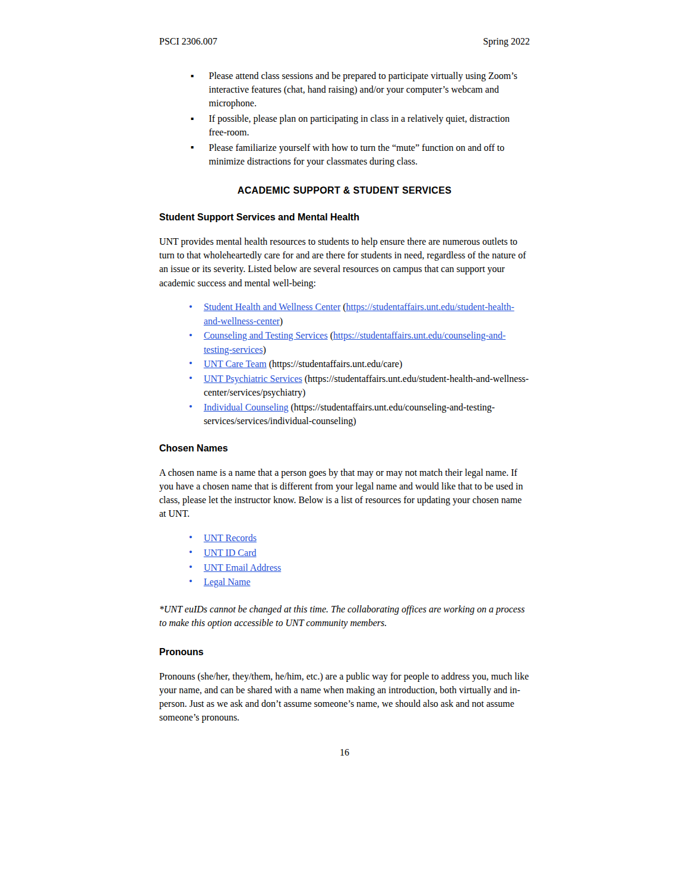PSCI 2306.007 Spring 2022
Please attend class sessions and be prepared to participate virtually using Zoom’s interactive features (chat, hand raising) and/or your computer’s webcam and microphone.
If possible, please plan on participating in class in a relatively quiet, distraction free-room.
Please familiarize yourself with how to turn the “mute” function on and off to minimize distractions for your classmates during class.
ACADEMIC SUPPORT & STUDENT SERVICES
Student Support Services and Mental Health
UNT provides mental health resources to students to help ensure there are numerous outlets to turn to that wholeheartedly care for and are there for students in need, regardless of the nature of an issue or its severity. Listed below are several resources on campus that can support your academic success and mental well-being:
Student Health and Wellness Center (https://studentaffairs.unt.edu/student-health-and-wellness-center)
Counseling and Testing Services (https://studentaffairs.unt.edu/counseling-and-testing-services)
UNT Care Team (https://studentaffairs.unt.edu/care)
UNT Psychiatric Services (https://studentaffairs.unt.edu/student-health-and-wellness-center/services/psychiatry)
Individual Counseling (https://studentaffairs.unt.edu/counseling-and-testing-services/services/individual-counseling)
Chosen Names
A chosen name is a name that a person goes by that may or may not match their legal name. If you have a chosen name that is different from your legal name and would like that to be used in class, please let the instructor know. Below is a list of resources for updating your chosen name at UNT.
UNT Records
UNT ID Card
UNT Email Address
Legal Name
*UNT euIDs cannot be changed at this time. The collaborating offices are working on a process to make this option accessible to UNT community members.
Pronouns
Pronouns (she/her, they/them, he/him, etc.) are a public way for people to address you, much like your name, and can be shared with a name when making an introduction, both virtually and in-person. Just as we ask and don’t assume someone’s name, we should also ask and not assume someone’s pronouns.
16